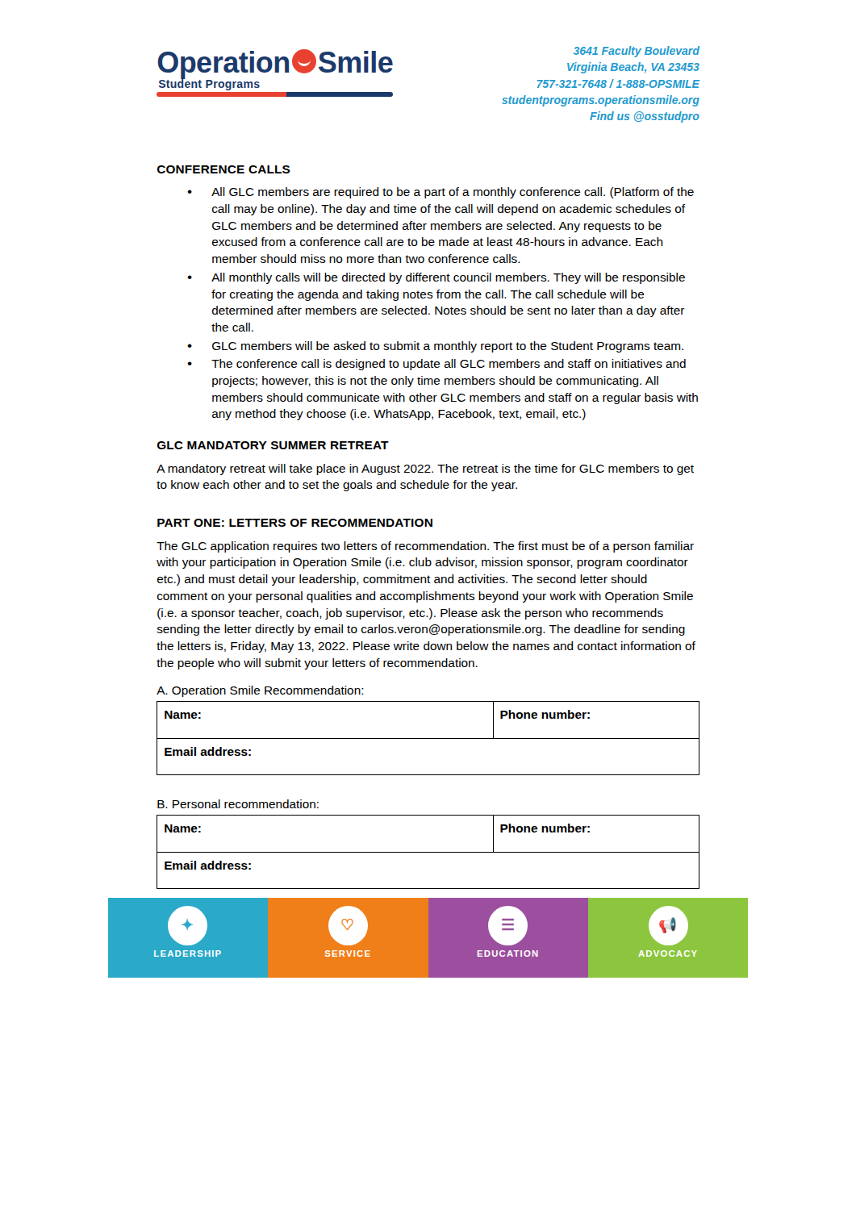Operation Smile
Student Programs
3641 Faculty Boulevard
Virginia Beach, VA 23453
757-321-7648 / 1-888-OPSMILE
studentprograms.operationsmile.org
Find us @osstudpro
CONFERENCE CALLS
All GLC members are required to be a part of a monthly conference call. (Platform of the call may be online). The day and time of the call will depend on academic schedules of GLC members and be determined after members are selected. Any requests to be excused from a conference call are to be made at least 48-hours in advance. Each member should miss no more than two conference calls.
All monthly calls will be directed by different council members. They will be responsible for creating the agenda and taking notes from the call. The call schedule will be determined after members are selected. Notes should be sent no later than a day after the call.
GLC members will be asked to submit a monthly report to the Student Programs team.
The conference call is designed to update all GLC members and staff on initiatives and projects; however, this is not the only time members should be communicating. All members should communicate with other GLC members and staff on a regular basis with any method they choose (i.e. WhatsApp, Facebook, text, email, etc.)
GLC MANDATORY SUMMER RETREAT
A mandatory retreat will take place in August 2022. The retreat is the time for GLC members to get to know each other and to set the goals and schedule for the year.
PART ONE: LETTERS OF RECOMMENDATION
The GLC application requires two letters of recommendation. The first must be of a person familiar with your participation in Operation Smile (i.e. club advisor, mission sponsor, program coordinator etc.) and must detail your leadership, commitment and activities. The second letter should comment on your personal qualities and accomplishments beyond your work with Operation Smile (i.e. a sponsor teacher, coach, job supervisor, etc.). Please ask the person who recommends sending the letter directly by email to carlos.veron@operationsmile.org. The deadline for sending the letters is, Friday, May 13, 2022. Please write down below the names and contact information of the people who will submit your letters of recommendation.
A. Operation Smile Recommendation:
| Name: | Phone number: |
| Email address: |
B. Personal recommendation:
| Name: | Phone number: |
| Email address: |
✦
Leadership
♡
Service
☰
Education
📢
Advocacy